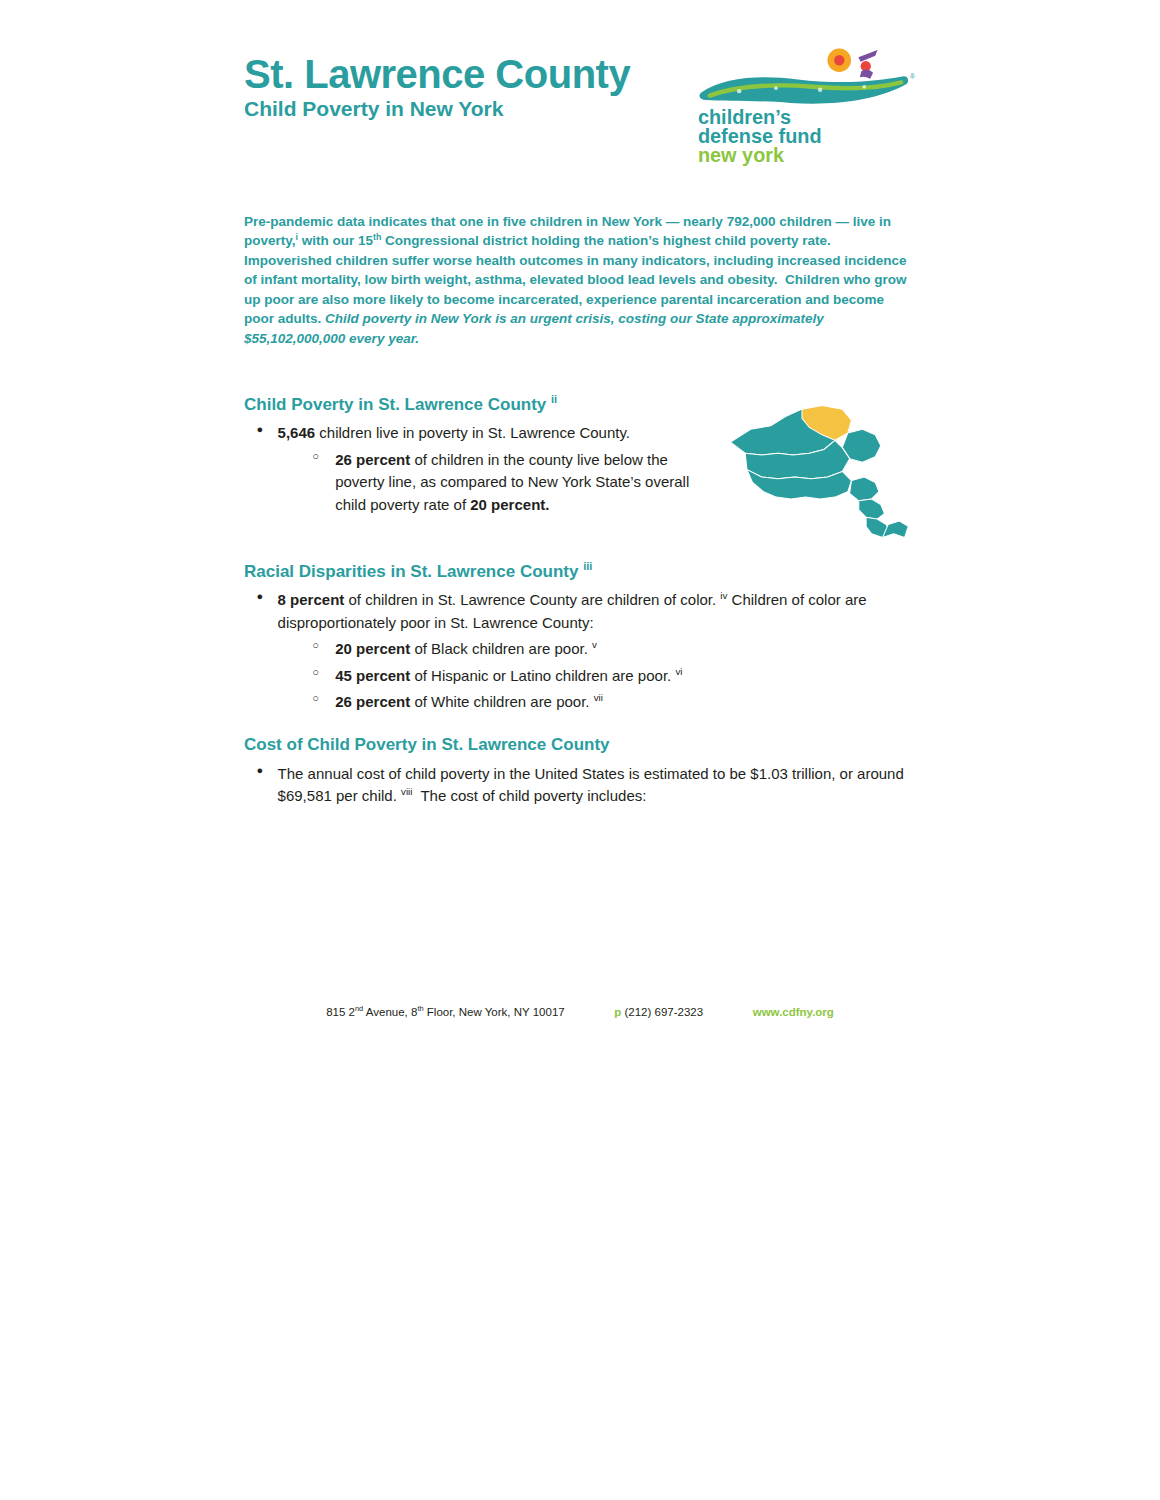St. Lawrence County
Child Poverty in New York
Children's Defense Fund New York ® children’s defense fund new york
Pre-pandemic data indicates that one in five children in New York — nearly 792,000 children — live in poverty,i with our 15th Congressional district holding the nation’s highest child poverty rate. Impoverished children suffer worse health outcomes in many indicators, including increased incidence of infant mortality, low birth weight, asthma, elevated blood lead levels and obesity. Children who grow up poor are also more likely to become incarcerated, experience parental incarceration and become poor adults. Child poverty in New York is an urgent crisis, costing our State approximately $55,102,000,000 every year.
Child Poverty in St. Lawrence County ii
5,646 children live in poverty in St. Lawrence County.
26 percent of children in the county live below the poverty line, as compared to New York State’s overall child poverty rate of 20 percent.
New York State map, St. Lawrence County highlighted
Racial Disparities in St. Lawrence County iii
8 percent of children in St. Lawrence County are children of color. iv Children of color are disproportionately poor in St. Lawrence County:
20 percent of Black children are poor. v
45 percent of Hispanic or Latino children are poor. vi
26 percent of White children are poor. vii
Cost of Child Poverty in St. Lawrence County
The annual cost of child poverty in the United States is estimated to be $1.03 trillion, or around $69,581 per child. viii The cost of child poverty includes:
815 2nd Avenue, 8th Floor, New York, NY 10017 p (212) 697-2323 www.cdfny.org